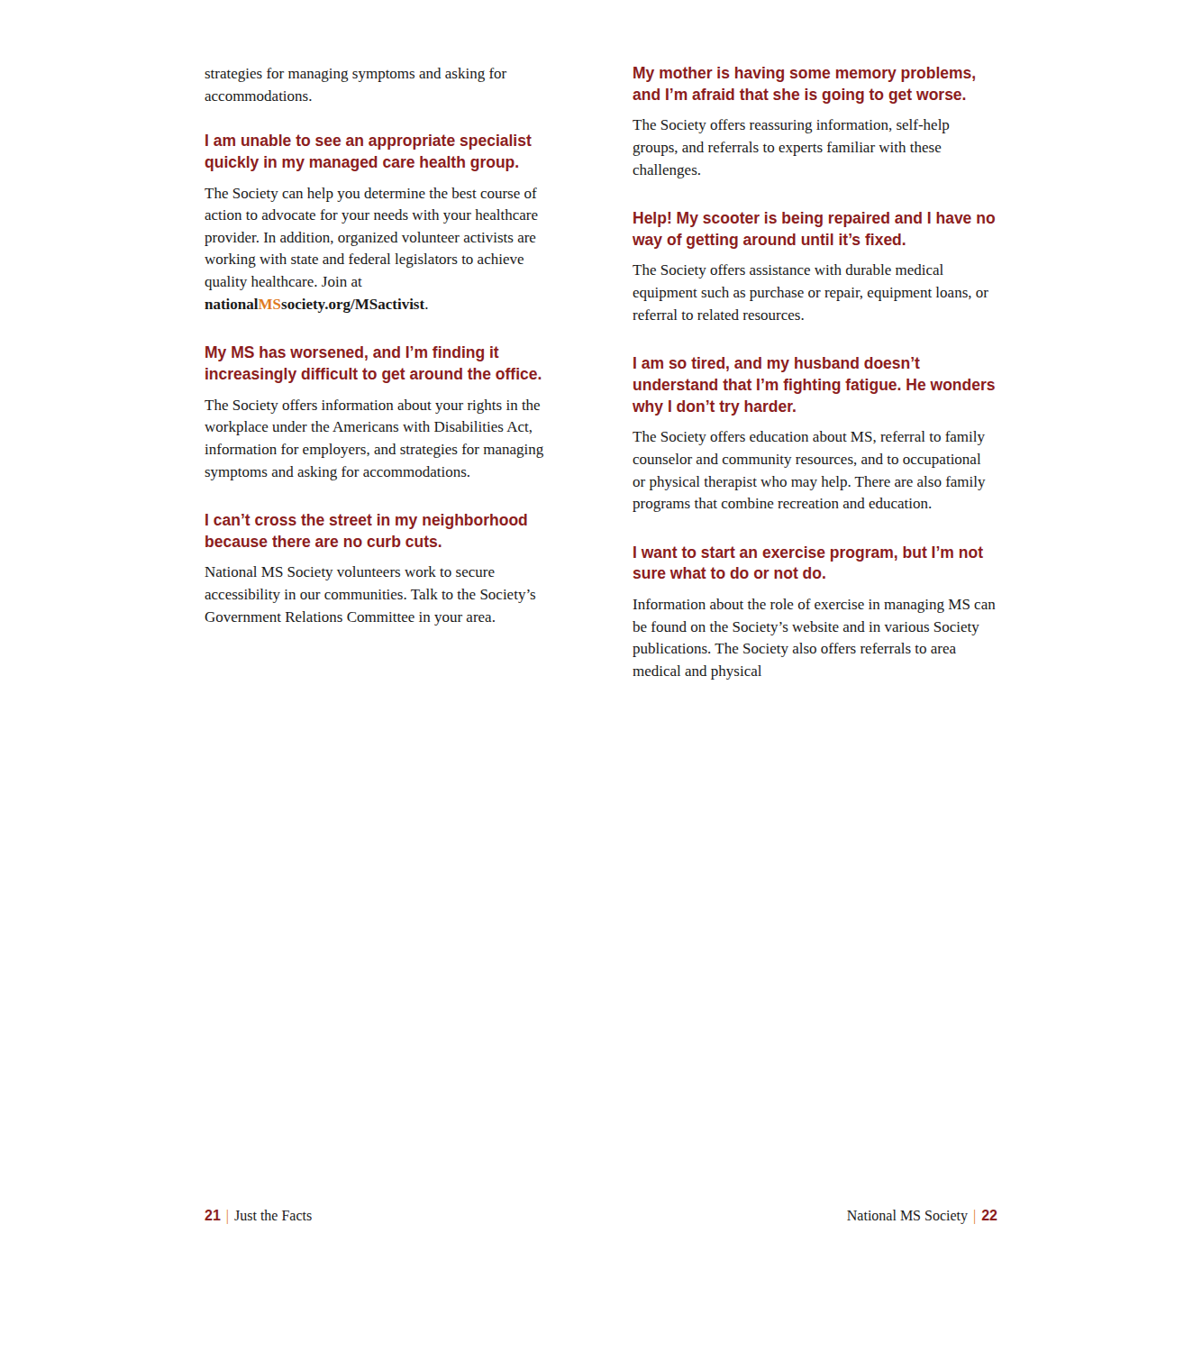strategies for managing symptoms and asking for accommodations.
I am unable to see an appropriate specialist quickly in my managed care health group.
The Society can help you determine the best course of action to advocate for your needs with your healthcare provider. In addition, organized volunteer activists are working with state and federal legislators to achieve quality healthcare. Join at national MS society.org/MSactivist.
My MS has worsened, and I’m finding it increasingly difficult to get around the office.
The Society offers information about your rights in the workplace under the Americans with Disabilities Act, information for employers, and strategies for managing symptoms and asking for accommodations.
I can’t cross the street in my neighborhood because there are no curb cuts.
National MS Society volunteers work to secure accessibility in our communities. Talk to the Society’s Government Relations Committee in your area.
My mother is having some memory problems, and I’m afraid that she is going to get worse.
The Society offers reassuring information, self-help groups, and referrals to experts familiar with these challenges.
Help! My scooter is being repaired and I have no way of getting around until it’s fixed.
The Society offers assistance with durable medical equipment such as purchase or repair, equipment loans, or referral to related resources.
I am so tired, and my husband doesn’t understand that I’m fighting fatigue. He wonders why I don’t try harder.
The Society offers education about MS, referral to family counselor and community resources, and to occupational or physical therapist who may help. There are also family programs that combine recreation and education.
I want to start an exercise program, but I’m not sure what to do or not do.
Information about the role of exercise in managing MS can be found on the Society’s website and in various Society publications. The Society also offers referrals to area medical and physical
21|Just the Facts
National MS Society|22